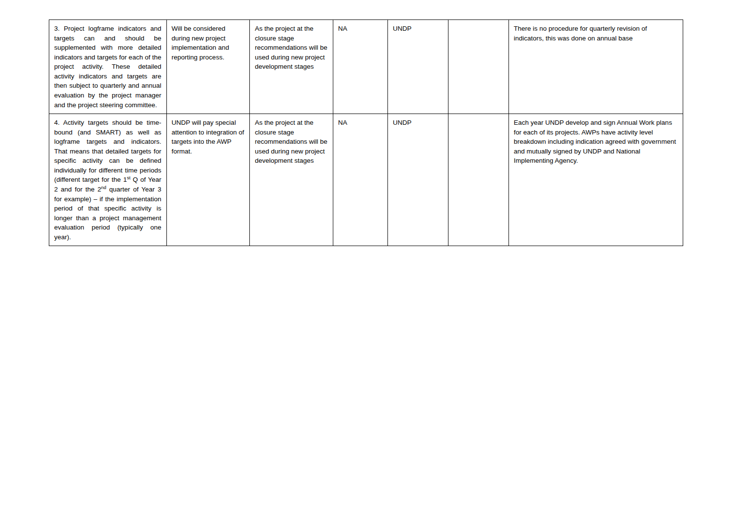| 3. Project logframe indicators and targets can and should be supplemented with more detailed indicators and targets for each of the project activity. These detailed activity indicators and targets are then subject to quarterly and annual evaluation by the project manager and the project steering committee. | Will be considered during new project implementation and reporting process. | As the project at the closure stage recommendations will be used during new project development stages | NA | UNDP | | There is no procedure for quarterly revision of indicators, this was done on annual base |
| 4. Activity targets should be time-bound (and SMART) as well as logframe targets and indicators. That means that detailed targets for specific activity can be defined individually for different time periods (different target for the 1 st Q of Year 2 and for the 2 nd quarter of Year 3 for example) – if the implementation period of that specific activity is longer than a project management evaluation period (typically one year). | UNDP will pay special attention to integration of targets into the AWP format. | As the project at the closure stage recommendations will be used during new project development stages | NA | UNDP | | Each year UNDP develop and sign Annual Work plans for each of its projects. AWPs have activity level breakdown including indication agreed with government and mutually signed by UNDP and National Implementing Agency. |